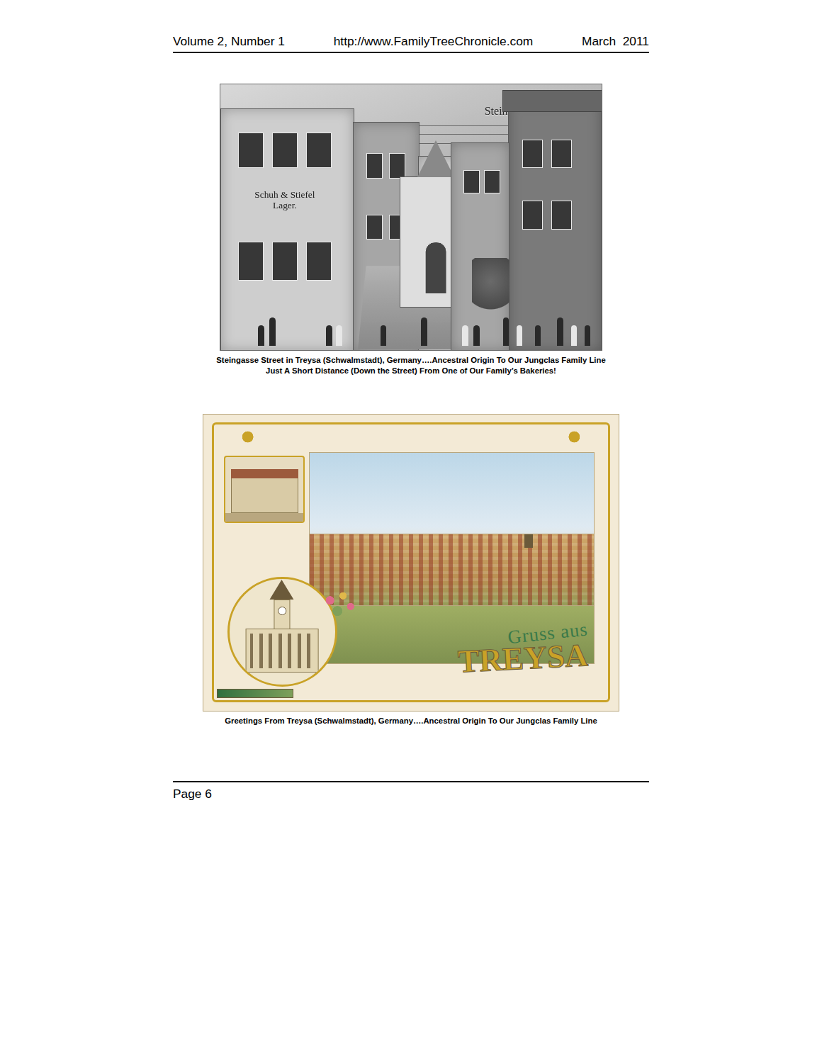Volume 2, Number 1 http://www.FamilyTreeChronicle.com March 2011
Treysa Steingasse mit Hospital
Schuh & Stiefel
Lager.
Steingasse Street in Treysa (Schwalmstadt), Germany….Ancestral Origin To Our Jungclas Family Line
Just A Short Distance (Down the Street) From One of Our Family’s Bakeries!
Gruss aus TREYSA
Greetings From Treysa (Schwalmstadt), Germany….Ancestral Origin To Our Jungclas Family Line
Page 6